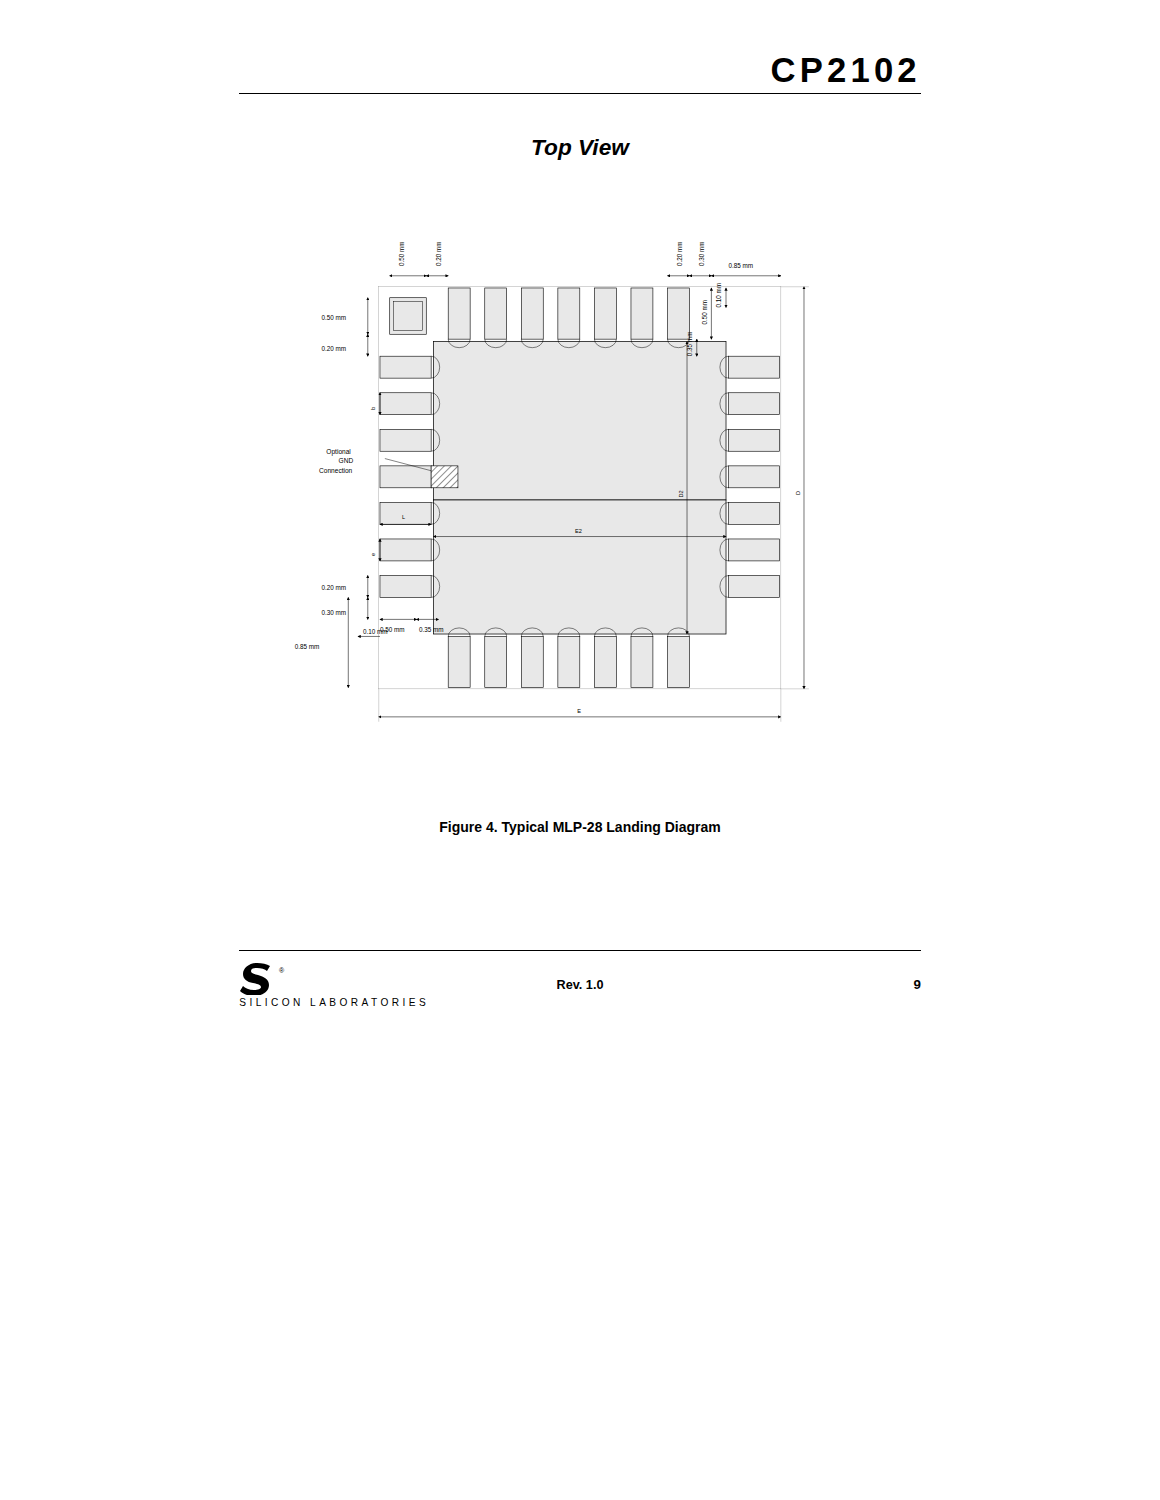CP2102
Top View
Optional GND Connection 0.50 mm 0.20 mm 0.20 mm 0.30 mm 0.85 mm 0.50 mm 0.10 mm 0.35 mm 0.50 mm 0.20 mm 0.20 mm 0.30 mm 0.85 mm 0.10 mm 0.50 mm 0.35 mm b e L E2 D2 E D
Figure 4. Typical MLP-28 Landing Diagram
®
SILICON LABORATORIES
Rev. 1.0
9